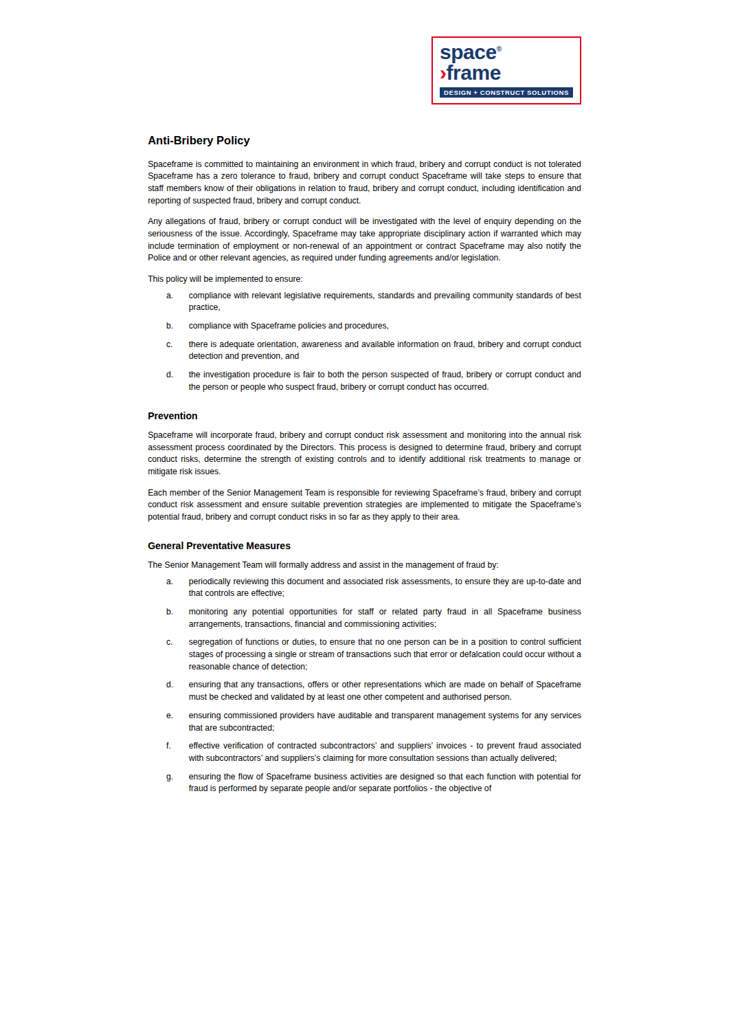space® ›frame Design + Construct Solutions
Anti-Bribery Policy
Spaceframe is committed to maintaining an environment in which fraud, bribery and corrupt conduct is not tolerated Spaceframe has a zero tolerance to fraud, bribery and corrupt conduct Spaceframe will take steps to ensure that staff members know of their obligations in relation to fraud, bribery and corrupt conduct, including identification and reporting of suspected fraud, bribery and corrupt conduct.
Any allegations of fraud, bribery or corrupt conduct will be investigated with the level of enquiry depending on the seriousness of the issue. Accordingly, Spaceframe may take appropriate disciplinary action if warranted which may include termination of employment or non-renewal of an appointment or contract Spaceframe may also notify the Police and or other relevant agencies, as required under funding agreements and/or legislation.
This policy will be implemented to ensure:
a. compliance with relevant legislative requirements, standards and prevailing community standards of best practice,
b. compliance with Spaceframe policies and procedures,
c. there is adequate orientation, awareness and available information on fraud, bribery and corrupt conduct detection and prevention, and
d. the investigation procedure is fair to both the person suspected of fraud, bribery or corrupt conduct and the person or people who suspect fraud, bribery or corrupt conduct has occurred.
Prevention
Spaceframe will incorporate fraud, bribery and corrupt conduct risk assessment and monitoring into the annual risk assessment process coordinated by the Directors. This process is designed to determine fraud, bribery and corrupt conduct risks, determine the strength of existing controls and to identify additional risk treatments to manage or mitigate risk issues.
Each member of the Senior Management Team is responsible for reviewing Spaceframe’s fraud, bribery and corrupt conduct risk assessment and ensure suitable prevention strategies are implemented to mitigate the Spaceframe’s potential fraud, bribery and corrupt conduct risks in so far as they apply to their area.
General Preventative Measures
The Senior Management Team will formally address and assist in the management of fraud by:
a. periodically reviewing this document and associated risk assessments, to ensure they are up-to-date and that controls are effective;
b. monitoring any potential opportunities for staff or related party fraud in all Spaceframe business arrangements, transactions, financial and commissioning activities;
c. segregation of functions or duties, to ensure that no one person can be in a position to control sufficient stages of processing a single or stream of transactions such that error or defalcation could occur without a reasonable chance of detection;
d. ensuring that any transactions, offers or other representations which are made on behalf of Spaceframe must be checked and validated by at least one other competent and authorised person.
e. ensuring commissioned providers have auditable and transparent management systems for any services that are subcontracted;
f. effective verification of contracted subcontractors’ and suppliers’ invoices - to prevent fraud associated with subcontractors’ and suppliers’s claiming for more consultation sessions than actually delivered;
g. ensuring the flow of Spaceframe business activities are designed so that each function with potential for fraud is performed by separate people and/or separate portfolios - the objective of